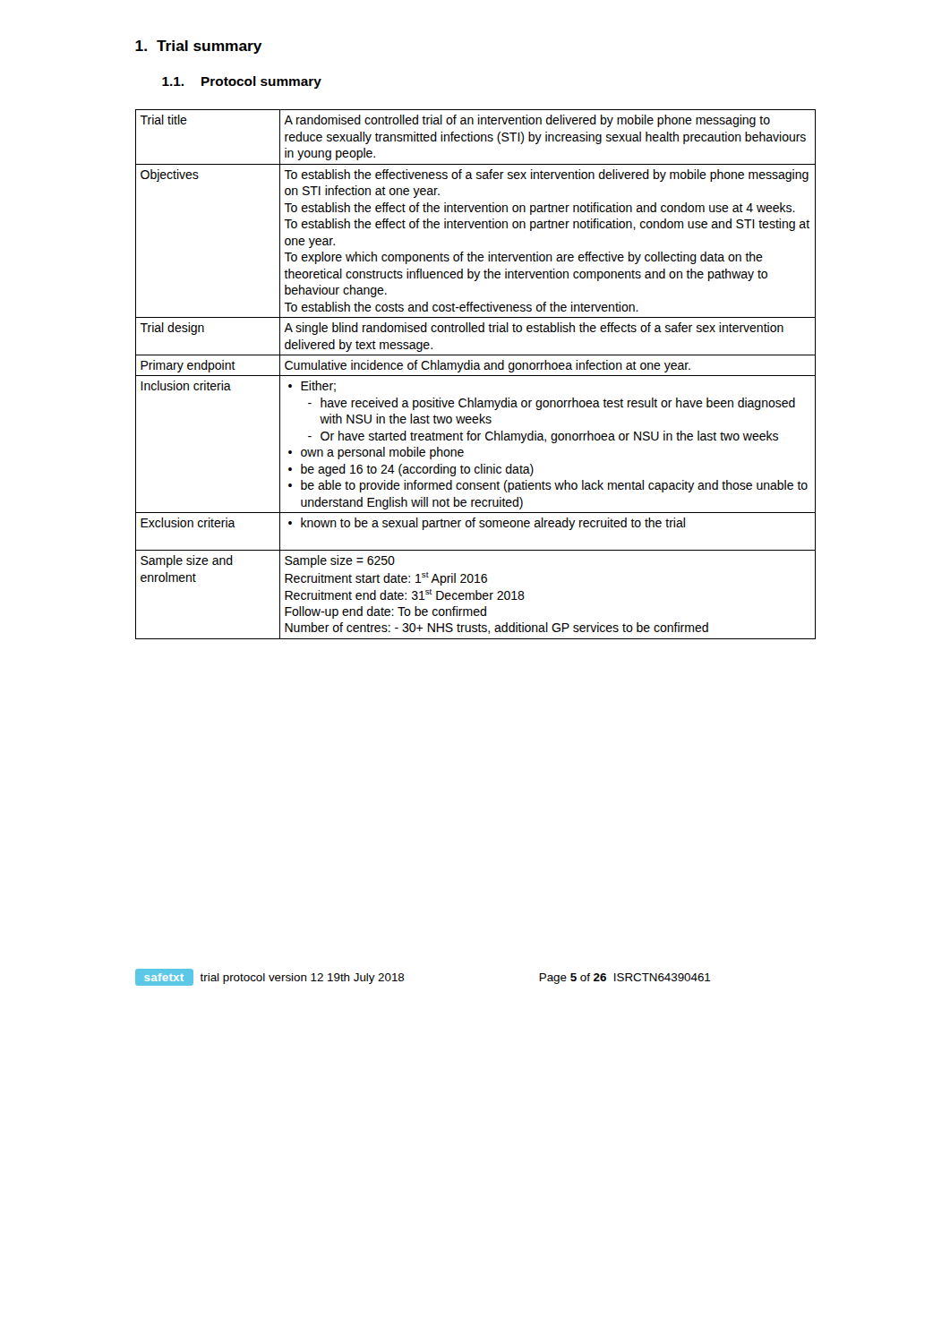1. Trial summary
1.1. Protocol summary
| Trial title | A randomised controlled trial of an intervention delivered by mobile phone messaging to reduce sexually transmitted infections (STI) by increasing sexual health precaution behaviours in young people. |
| Objectives | To establish the effectiveness of a safer sex intervention delivered by mobile phone messaging on STI infection at one year. To establish the effect of the intervention on partner notification and condom use at 4 weeks. To establish the effect of the intervention on partner notification, condom use and STI testing at one year. To explore which components of the intervention are effective by collecting data on the theoretical constructs influenced by the intervention components and on the pathway to behaviour change. To establish the costs and cost-effectiveness of the intervention. |
| Trial design | A single blind randomised controlled trial to establish the effects of a safer sex intervention delivered by text message. |
| Primary endpoint | Cumulative incidence of Chlamydia and gonorrhoea infection at one year. |
| Inclusion criteria | Either; have received a positive Chlamydia or gonorrhoea test result or have been diagnosed with NSU in the last two weeks Or have started treatment for Chlamydia, gonorrhoea or NSU in the last two weeks own a personal mobile phone be aged 16 to 24 (according to clinic data) be able to provide informed consent (patients who lack mental capacity and those unable to understand English will not be recruited) |
| Exclusion criteria | known to be a sexual partner of someone already recruited to the trial |
| Sample size and enrolment | Sample size = 6250 Recruitment start date: 1 st April 2016 Recruitment end date: 31 st December 2018 Follow-up end date: To be confirmed Number of centres: - 30+ NHS trusts, additional GP services to be confirmed |
safetxttrial protocol version 12 19th July 2018
Page 5 of 26 ISRCTN64390461